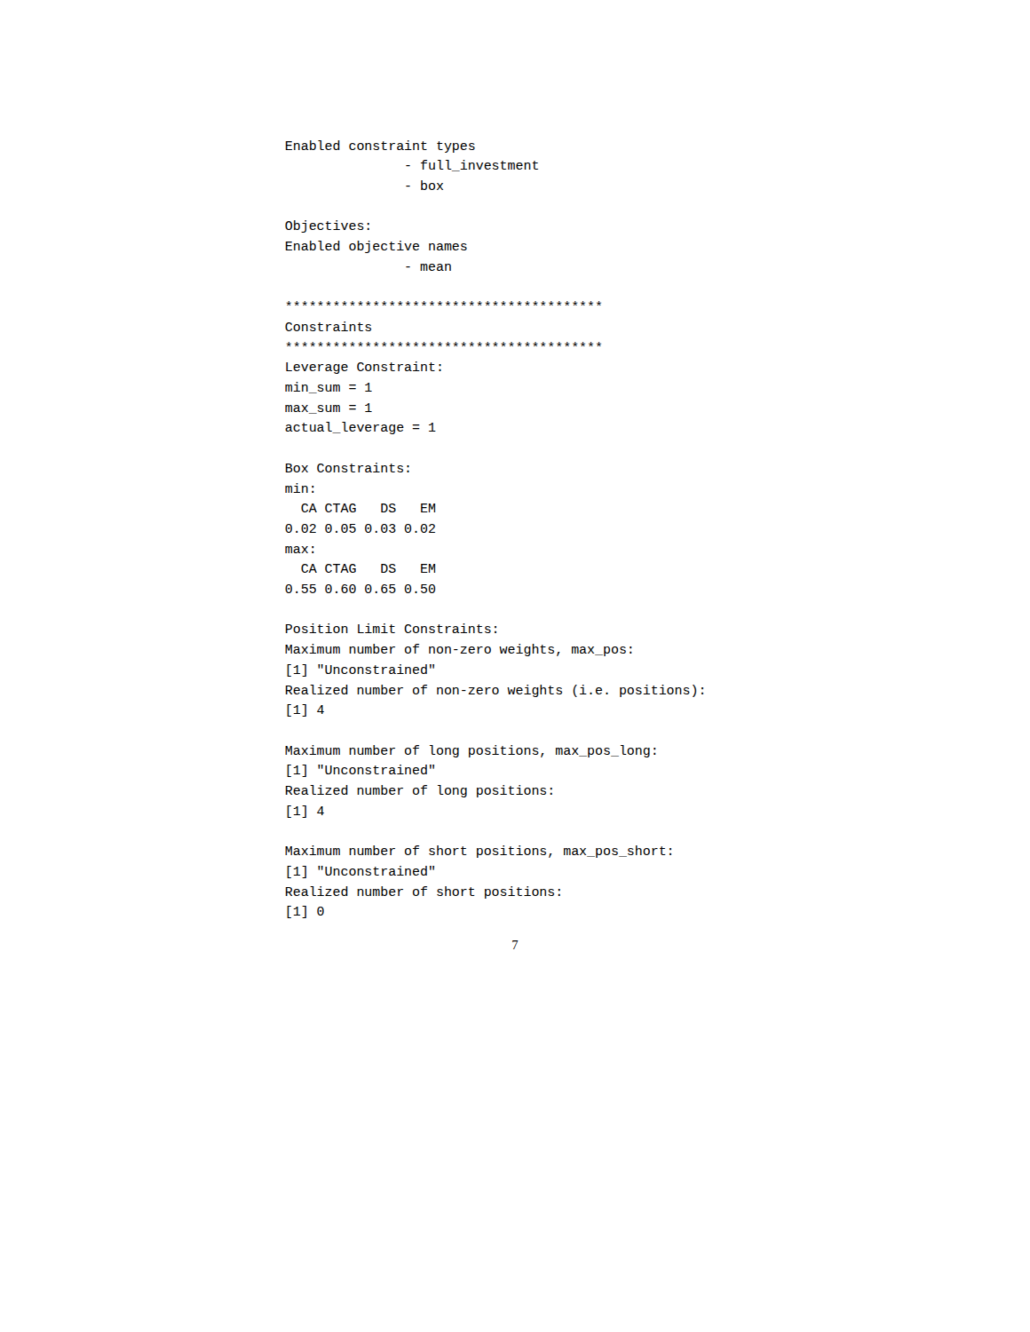Enabled constraint types
               - full_investment
               - box

Objectives:
Enabled objective names
               - mean

****************************************
Constraints
****************************************
Leverage Constraint:
min_sum = 1
max_sum = 1
actual_leverage = 1

Box Constraints:
min:
  CA CTAG   DS   EM
0.02 0.05 0.03 0.02
max:
  CA CTAG   DS   EM
0.55 0.60 0.65 0.50

Position Limit Constraints:
Maximum number of non-zero weights, max_pos:
[1] "Unconstrained"
Realized number of non-zero weights (i.e. positions):
[1] 4

Maximum number of long positions, max_pos_long:
[1] "Unconstrained"
Realized number of long positions:
[1] 4

Maximum number of short positions, max_pos_short:
[1] "Unconstrained"
Realized number of short positions:
[1] 0
7